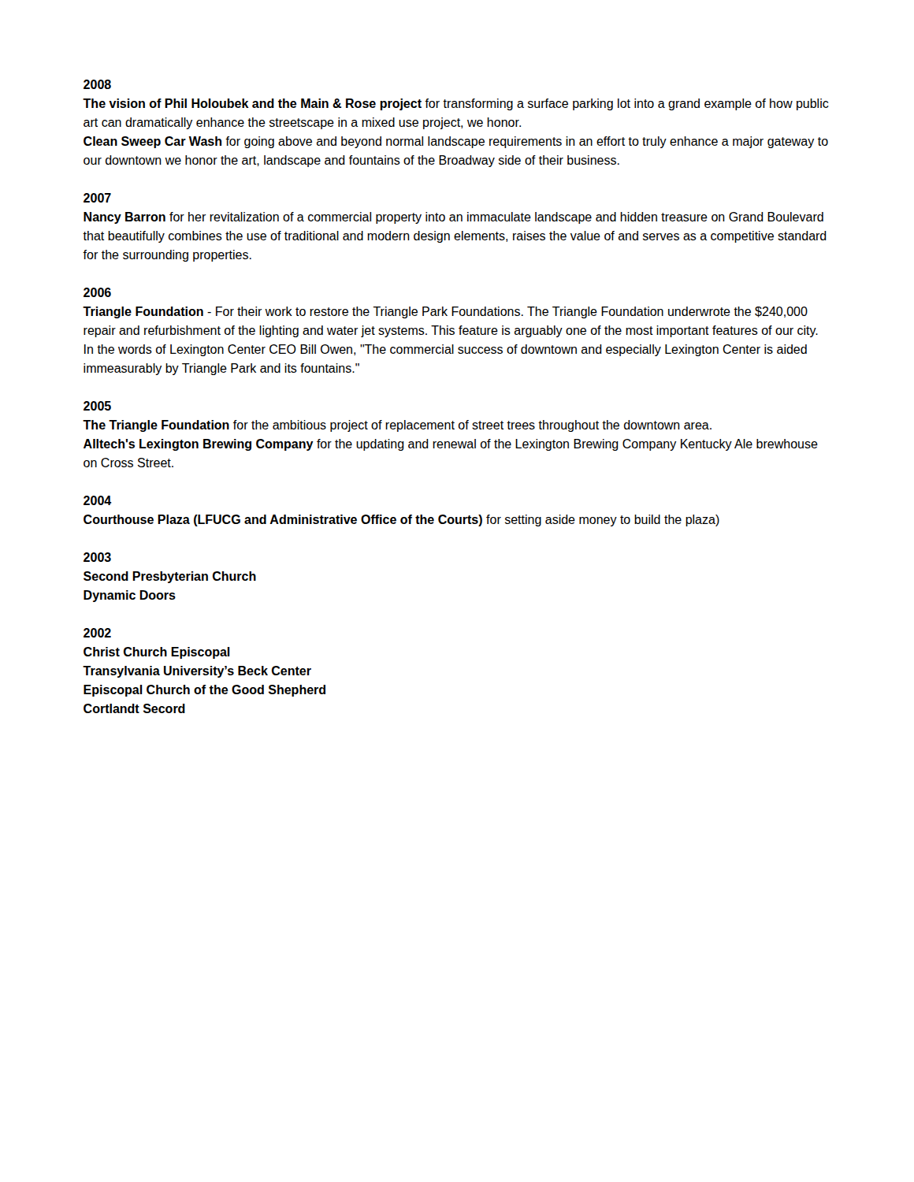2008
The vision of Phil Holoubek and the Main & Rose project for transforming a surface parking lot into a grand example of how public art can dramatically enhance the streetscape in a mixed use project, we honor.
Clean Sweep Car Wash for going above and beyond normal landscape requirements in an effort to truly enhance a major gateway to our downtown we honor the art, landscape and fountains of the Broadway side of their business.
2007
Nancy Barron for her revitalization of a commercial property into an immaculate landscape and hidden treasure on Grand Boulevard that beautifully combines the use of traditional and modern design elements, raises the value of and serves as a competitive standard for the surrounding properties.
2006
Triangle Foundation - For their work to restore the Triangle Park Foundations. The Triangle Foundation underwrote the $240,000 repair and refurbishment of the lighting and water jet systems. This feature is arguably one of the most important features of our city. In the words of Lexington Center CEO Bill Owen, "The commercial success of downtown and especially Lexington Center is aided immeasurably by Triangle Park and its fountains."
2005
The Triangle Foundation for the ambitious project of replacement of street trees throughout the downtown area.
Alltech's Lexington Brewing Company for the updating and renewal of the Lexington Brewing Company Kentucky Ale brewhouse on Cross Street.
2004
Courthouse Plaza (LFUCG and Administrative Office of the Courts) for setting aside money to build the plaza)
2003
Second Presbyterian Church
Dynamic Doors
2002
Christ Church Episcopal
Transylvania University’s Beck Center
Episcopal Church of the Good Shepherd
Cortlandt Secord